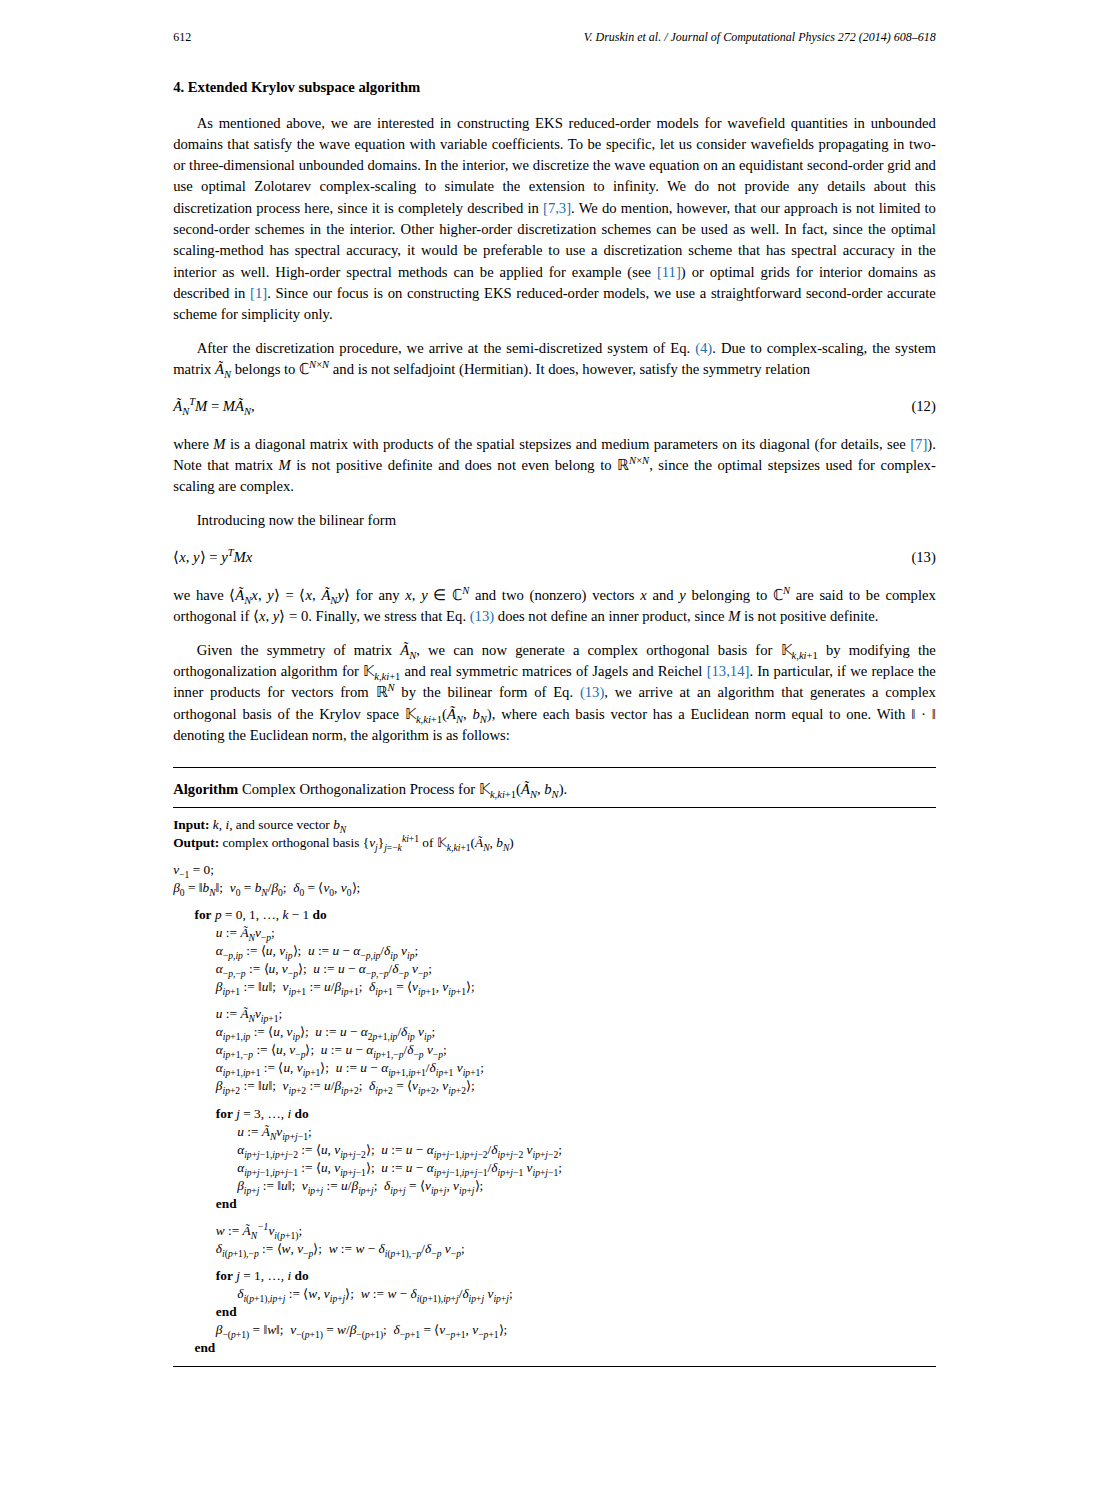612 V. Druskin et al. / Journal of Computational Physics 272 (2014) 608–618
4. Extended Krylov subspace algorithm
As mentioned above, we are interested in constructing EKS reduced-order models for wavefield quantities in unbounded domains that satisfy the wave equation with variable coefficients. To be specific, let us consider wavefields propagating in two- or three-dimensional unbounded domains. In the interior, we discretize the wave equation on an equidistant second-order grid and use optimal Zolotarev complex-scaling to simulate the extension to infinity. We do not provide any details about this discretization process here, since it is completely described in [7,3]. We do mention, however, that our approach is not limited to second-order schemes in the interior. Other higher-order discretization schemes can be used as well. In fact, since the optimal scaling-method has spectral accuracy, it would be preferable to use a discretization scheme that has spectral accuracy in the interior as well. High-order spectral methods can be applied for example (see [11]) or optimal grids for interior domains as described in [1]. Since our focus is on constructing EKS reduced-order models, we use a straightforward second-order accurate scheme for simplicity only.
After the discretization procedure, we arrive at the semi-discretized system of Eq. (4). Due to complex-scaling, the system matrix ÃN belongs to ℂN×N and is not selfadjoint (Hermitian). It does, however, satisfy the symmetry relation
ÃNTM = MÃN, (12)
where M is a diagonal matrix with products of the spatial stepsizes and medium parameters on its diagonal (for details, see [7]). Note that matrix M is not positive definite and does not even belong to ℝN×N, since the optimal stepsizes used for complex-scaling are complex.
Introducing now the bilinear form
⟨x, y⟩ = yTMx (13)
we have ⟨ÃNx, y⟩ = ⟨x, ÃNy⟩ for any x, y ∈ ℂN and two (nonzero) vectors x and y belonging to ℂN are said to be complex orthogonal if ⟨x, y⟩ = 0. Finally, we stress that Eq. (13) does not define an inner product, since M is not positive definite.
Given the symmetry of matrix ÃN, we can now generate a complex orthogonal basis for 𝕂k,ki+1 by modifying the orthogonalization algorithm for 𝕂k,ki+1 and real symmetric matrices of Jagels and Reichel [13,14]. In particular, if we replace the inner products for vectors from ℝN by the bilinear form of Eq. (13), we arrive at an algorithm that generates a complex orthogonal basis of the Krylov space 𝕂k,ki+1(ÃN, bN), where each basis vector has a Euclidean norm equal to one. With ‖ · ‖ denoting the Euclidean norm, the algorithm is as follows:
Algorithm Complex Orthogonalization Process for 𝕂k,ki+1(ÃN, bN).
Input: k, i, and source vector bN
Output: complex orthogonal basis {vj}j=−kki+1 of 𝕂k,ki+1(ÃN, bN)
v−1 = 0;
β0 = ‖bN‖; v0 = bN/β0; δ0 = ⟨v0, v0⟩;
for p = 0, 1, …, k − 1 do
u := ÃNv−p;
α−p,ip := ⟨u, vip⟩; u := u − α−p,ip/δip vip;
α−p,−p := ⟨u, v−p⟩; u := u − α−p,−p/δ−p v−p;
βip+1 := ‖u‖; vip+1 := u/βip+1; δip+1 = ⟨vip+1, vip+1⟩;
u := ÃNvip+1;
αip+1,ip := ⟨u, vip⟩; u := u − α2p+1,ip/δip vip;
αip+1,−p := ⟨u, v−p⟩; u := u − αip+1,−p/δ−p v−p;
αip+1,ip+1 := ⟨u, vip+1⟩; u := u − αip+1,ip+1/δip+1 vip+1;
βip+2 := ‖u‖; vip+2 := u/βip+2; δip+2 = ⟨vip+2, vip+2⟩;
for j = 3, …, i do
u := ÃNvip+j−1;
αip+j−1,ip+j−2 := ⟨u, vip+j−2⟩; u := u − αip+j−1,ip+j−2/δip+j−2 vip+j−2;
αip+j−1,ip+j−1 := ⟨u, vip+j−1⟩; u := u − αip+j−1,ip+j−1/δip+j−1 vip+j−1;
βip+j := ‖u‖; vip+j := u/βip+j; δip+j = ⟨vip+j, vip+j⟩;
end
w := ÃN−1vi(p+1);
δi(p+1),−p := ⟨w, v−p⟩; w := w − δi(p+1),−p/δ−p v−p;
for j = 1, …, i do
δi(p+1),ip+j := ⟨w, vip+j⟩; w := w − δi(p+1),ip+j/δip+j vip+j;
end
β−(p+1) = ‖w‖; v−(p+1) = w/β−(p+1); δ−p+1 = ⟨v−p+1, v−p+1⟩;
end